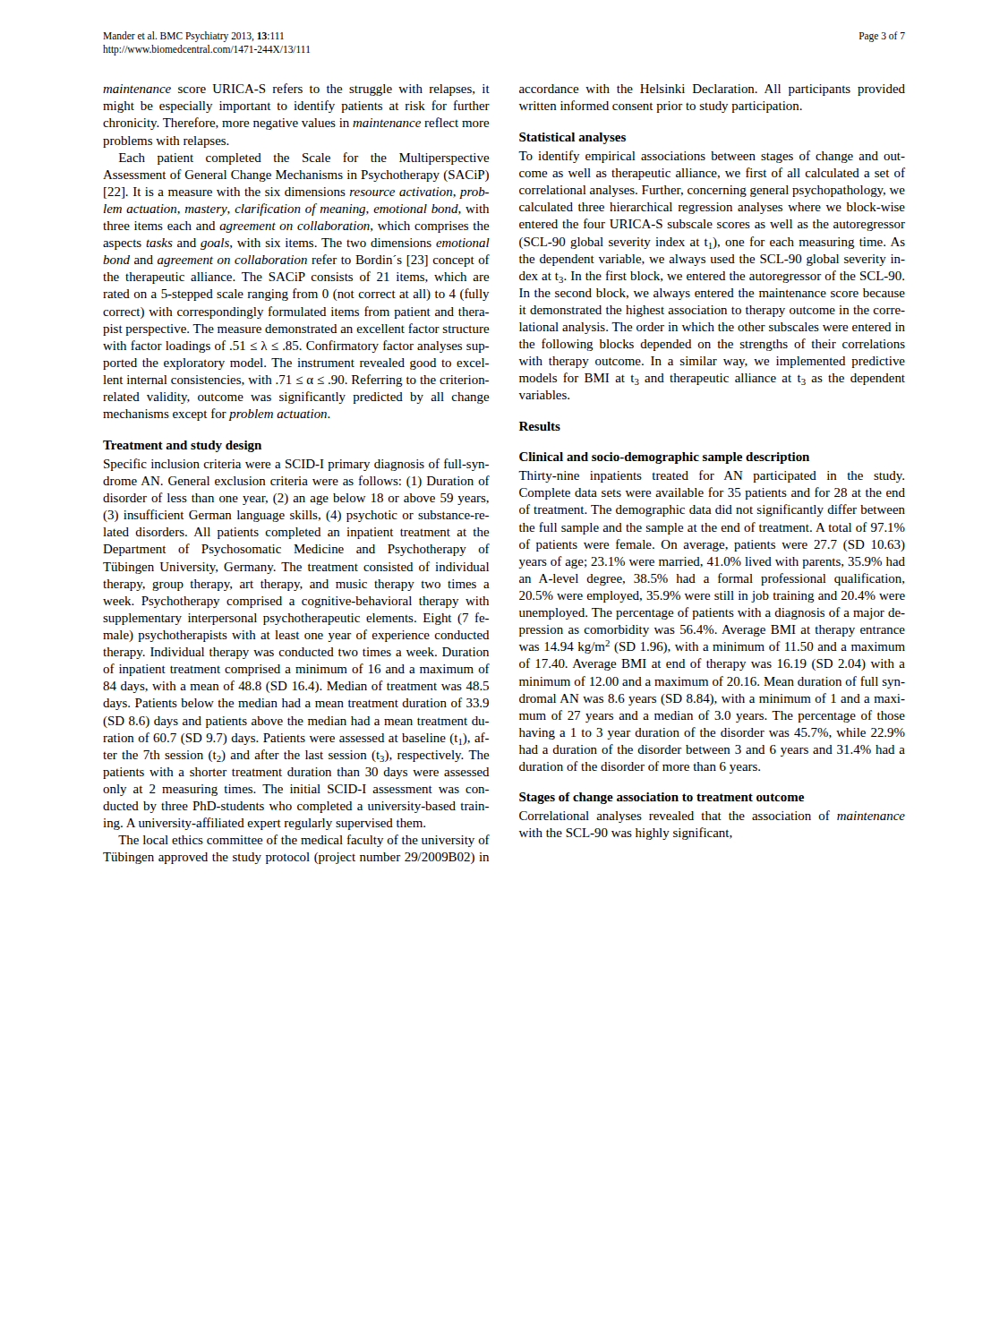Mander et al. BMC Psychiatry 2013, 13:111 http://www.biomedcentral.com/1471-244X/13/111
Page 3 of 7
maintenance score URICA-S refers to the struggle with relapses, it might be especially important to identify patients at risk for further chronicity. Therefore, more negative values in maintenance reflect more problems with relapses.
Each patient completed the Scale for the Multiperspective Assessment of General Change Mechanisms in Psychotherapy (SACiP) [22]. It is a measure with the six dimensions resource activation, problem actuation, mastery, clarification of meaning, emotional bond, with three items each and agreement on collaboration, which comprises the aspects tasks and goals, with six items. The two dimensions emotional bond and agreement on collaboration refer to Bordin´s [23] concept of the therapeutic alliance. The SACiP consists of 21 items, which are rated on a 5-stepped scale ranging from 0 (not correct at all) to 4 (fully correct) with correspondingly formulated items from patient and therapist perspective. The measure demonstrated an excellent factor structure with factor loadings of .51 ≤ λ ≤ .85. Confirmatory factor analyses supported the exploratory model. The instrument revealed good to excellent internal consistencies, with .71 ≤ α ≤ .90. Referring to the criterion-related validity, outcome was significantly predicted by all change mechanisms except for problem actuation.
Treatment and study design
Specific inclusion criteria were a SCID-I primary diagnosis of full-syndrome AN. General exclusion criteria were as follows: (1) Duration of disorder of less than one year, (2) an age below 18 or above 59 years, (3) insufficient German language skills, (4) psychotic or substance-related disorders. All patients completed an inpatient treatment at the Department of Psychosomatic Medicine and Psychotherapy of Tübingen University, Germany. The treatment consisted of individual therapy, group therapy, art therapy, and music therapy two times a week. Psychotherapy comprised a cognitive-behavioral therapy with supplementary interpersonal psychotherapeutic elements. Eight (7 female) psychotherapists with at least one year of experience conducted therapy. Individual therapy was conducted two times a week. Duration of inpatient treatment comprised a minimum of 16 and a maximum of 84 days, with a mean of 48.8 (SD 16.4). Median of treatment was 48.5 days. Patients below the median had a mean treatment duration of 33.9 (SD 8.6) days and patients above the median had a mean treatment duration of 60.7 (SD 9.7) days. Patients were assessed at baseline (t1), after the 7th session (t2) and after the last session (t3), respectively. The patients with a shorter treatment duration than 30 days were assessed only at 2 measuring times. The initial SCID-I assessment was conducted by three PhD-students who completed a university-based training. A university-affiliated expert regularly supervised them.
The local ethics committee of the medical faculty of the university of Tübingen approved the study protocol (project number 29/2009B02) in accordance with the Helsinki Declaration. All participants provided written informed consent prior to study participation.
Statistical analyses
To identify empirical associations between stages of change and outcome as well as therapeutic alliance, we first of all calculated a set of correlational analyses. Further, concerning general psychopathology, we calculated three hierarchical regression analyses where we block-wise entered the four URICA-S subscale scores as well as the autoregressor (SCL-90 global severity index at t1), one for each measuring time. As the dependent variable, we always used the SCL-90 global severity index at t3. In the first block, we entered the autoregressor of the SCL-90. In the second block, we always entered the maintenance score because it demonstrated the highest association to therapy outcome in the correlational analysis. The order in which the other subscales were entered in the following blocks depended on the strengths of their correlations with therapy outcome. In a similar way, we implemented predictive models for BMI at t3 and therapeutic alliance at t3 as the dependent variables.
Results
Clinical and socio-demographic sample description
Thirty-nine inpatients treated for AN participated in the study. Complete data sets were available for 35 patients and for 28 at the end of treatment. The demographic data did not significantly differ between the full sample and the sample at the end of treatment. A total of 97.1% of patients were female. On average, patients were 27.7 (SD 10.63) years of age; 23.1% were married, 41.0% lived with parents, 35.9% had an A-level degree, 38.5% had a formal professional qualification, 20.5% were employed, 35.9% were still in job training and 20.4% were unemployed. The percentage of patients with a diagnosis of a major depression as comorbidity was 56.4%. Average BMI at therapy entrance was 14.94 kg/m2 (SD 1.96), with a minimum of 11.50 and a maximum of 17.40. Average BMI at end of therapy was 16.19 (SD 2.04) with a minimum of 12.00 and a maximum of 20.16. Mean duration of full syndromal AN was 8.6 years (SD 8.84), with a minimum of 1 and a maximum of 27 years and a median of 3.0 years. The percentage of those having a 1 to 3 year duration of the disorder was 45.7%, while 22.9% had a duration of the disorder between 3 and 6 years and 31.4% had a duration of the disorder of more than 6 years.
Stages of change association to treatment outcome
Correlational analyses revealed that the association of maintenance with the SCL-90 was highly significant,